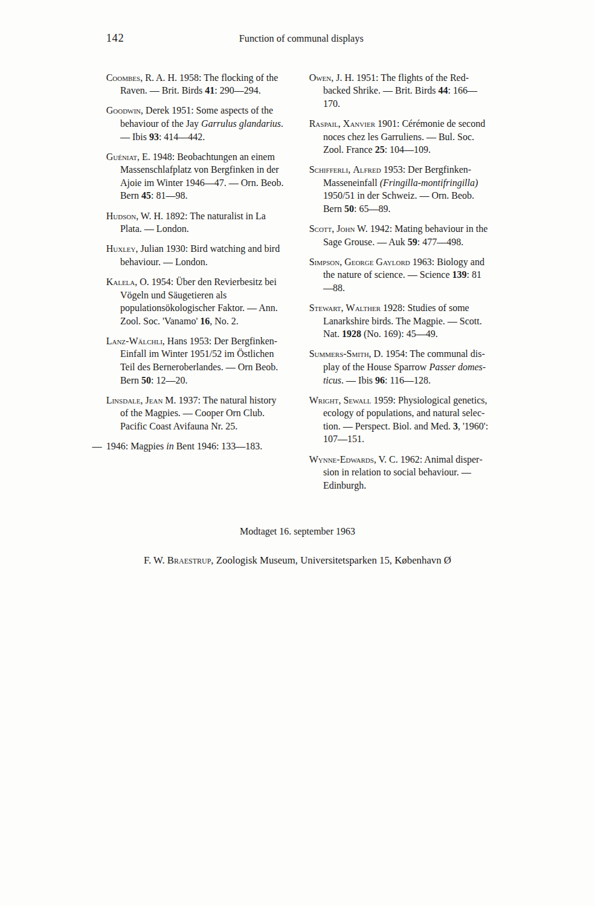142
Function of communal displays
Coombes, R. A. H. 1958: The flocking of the Raven. — Brit. Birds 41: 290—294.
Goodwin, Derek 1951: Some aspects of the behaviour of the Jay Garrulus glandarius. — Ibis 93: 414—442.
Guéniat, E. 1948: Beobachtungen an einem Massenschlafplatz von Bergfinken in der Ajoie im Winter 1946—47. — Orn. Beob. Bern 45: 81—98.
Hudson, W. H. 1892: The naturalist in La Plata. — London.
Huxley, Julian 1930: Bird watching and bird behaviour. — London.
Kalela, O. 1954: Über den Revierbesitz bei Vögeln und Säugetieren als populationsökologischer Faktor. — Ann. Zool. Soc. 'Vanamo' 16, No. 2.
Lanz-Wälchli, Hans 1953: Der Bergfinken-Einfall im Winter 1951/52 im Östlichen Teil des Berneroberlandes. — Orn Beob. Bern 50: 12—20.
Linsdale, Jean M. 1937: The natural history of the Magpies. — Cooper Orn Club. Pacific Coast Avifauna Nr. 25.
—1946: Magpies in Bent 1946: 133—183.
Owen, J. H. 1951: The flights of the Red-backed Shrike. — Brit. Birds 44: 166—170.
Raspail, Xanvier 1901: Cérémonie de second noces chez les Garruliens. — Bul. Soc. Zool. France 25: 104—109.
Schifferli, Alfred 1953: Der Bergfinken-Masseneinfall (Fringilla-montifringilla) 1950/51 in der Schweiz. — Orn. Beob. Bern 50: 65—89.
Scott, John W. 1942: Mating behaviour in the Sage Grouse. — Auk 59: 477—498.
Simpson, George Gaylord 1963: Biology and the nature of science. — Science 139: 81—88.
Stewart, Walther 1928: Studies of some Lanarkshire birds. The Magpie. — Scott. Nat. 1928 (No. 169): 45—49.
Summers-Smith, D. 1954: The communal display of the House Sparrow Passer domesticus. — Ibis 96: 116—128.
Wright, Sewall 1959: Physiological genetics, ecology of populations, and natural selection. — Perspect. Biol. and Med. 3, '1960': 107—151.
Wynne-Edwards, V. C. 1962: Animal dispersion in relation to social behaviour. — Edinburgh.
Modtaget 16. september 1963
F. W. Braestrup, Zoologisk Museum, Universitetsparken 15, København Ø